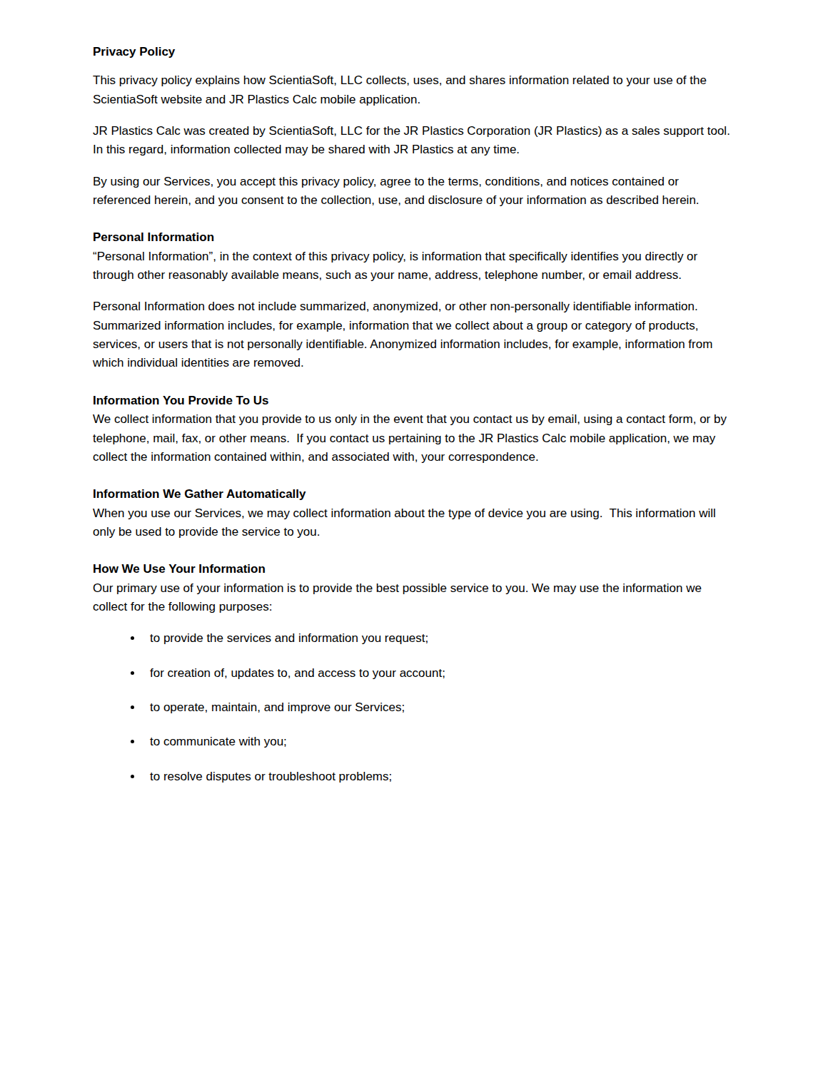Privacy Policy
This privacy policy explains how ScientiaSoft, LLC collects, uses, and shares information related to your use of the ScientiaSoft website and JR Plastics Calc mobile application.
JR Plastics Calc was created by ScientiaSoft, LLC for the JR Plastics Corporation (JR Plastics) as a sales support tool. In this regard, information collected may be shared with JR Plastics at any time.
By using our Services, you accept this privacy policy, agree to the terms, conditions, and notices contained or referenced herein, and you consent to the collection, use, and disclosure of your information as described herein.
Personal Information
“Personal Information”, in the context of this privacy policy, is information that specifically identifies you directly or through other reasonably available means, such as your name, address, telephone number, or email address.
Personal Information does not include summarized, anonymized, or other non-personally identifiable information. Summarized information includes, for example, information that we collect about a group or category of products, services, or users that is not personally identifiable. Anonymized information includes, for example, information from which individual identities are removed.
Information You Provide To Us
We collect information that you provide to us only in the event that you contact us by email, using a contact form, or by telephone, mail, fax, or other means. If you contact us pertaining to the JR Plastics Calc mobile application, we may collect the information contained within, and associated with, your correspondence.
Information We Gather Automatically
When you use our Services, we may collect information about the type of device you are using. This information will only be used to provide the service to you.
How We Use Your Information
Our primary use of your information is to provide the best possible service to you. We may use the information we collect for the following purposes:
to provide the services and information you request;
for creation of, updates to, and access to your account;
to operate, maintain, and improve our Services;
to communicate with you;
to resolve disputes or troubleshoot problems;